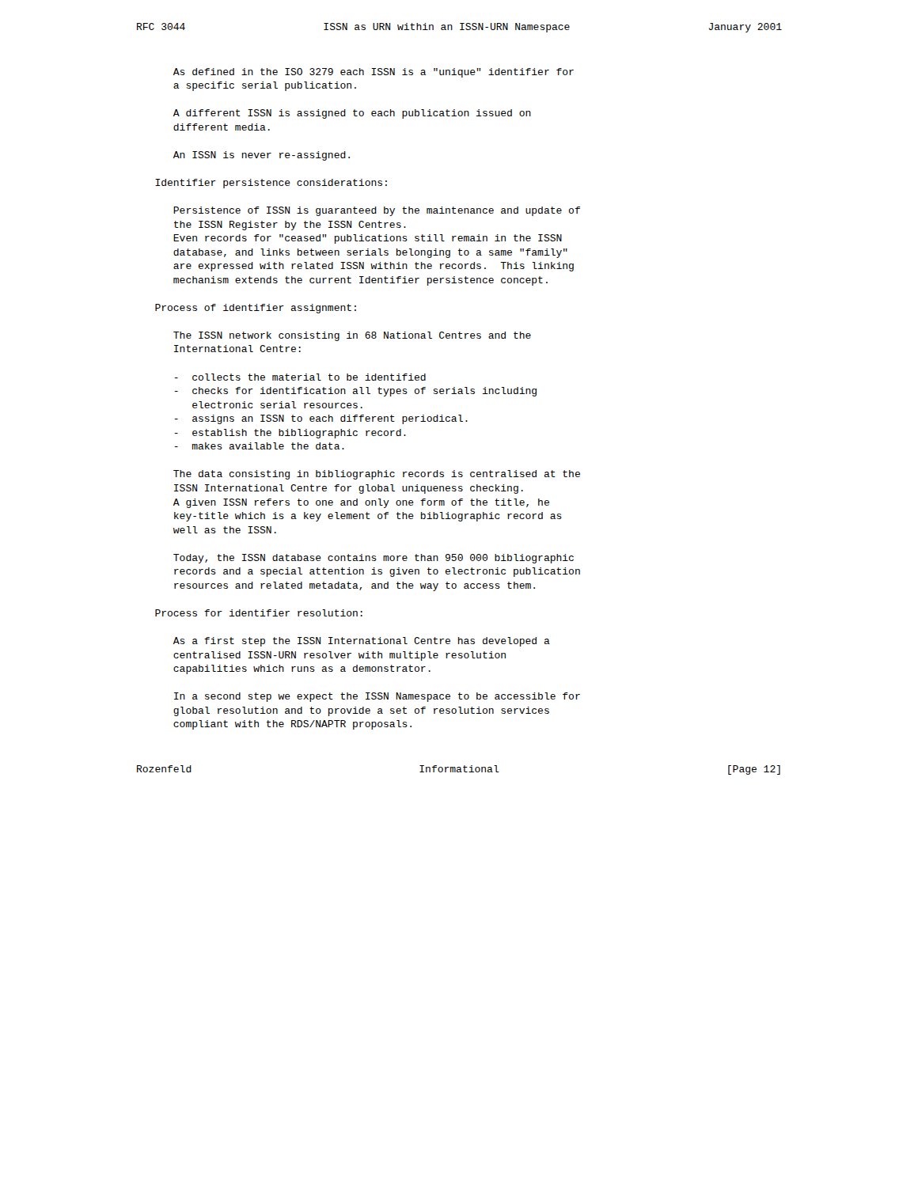RFC 3044 ISSN as URN within an ISSN-URN Namespace January 2001
      As defined in the ISO 3279 each ISSN is a "unique" identifier for
      a specific serial publication.

      A different ISSN is assigned to each publication issued on
      different media.

      An ISSN is never re-assigned.

   Identifier persistence considerations:

      Persistence of ISSN is guaranteed by the maintenance and update of
      the ISSN Register by the ISSN Centres.
      Even records for "ceased" publications still remain in the ISSN
      database, and links between serials belonging to a same "family"
      are expressed with related ISSN within the records.  This linking
      mechanism extends the current Identifier persistence concept.

   Process of identifier assignment:

      The ISSN network consisting in 68 National Centres and the
      International Centre:

      -  collects the material to be identified
      -  checks for identification all types of serials including
         electronic serial resources.
      -  assigns an ISSN to each different periodical.
      -  establish the bibliographic record.
      -  makes available the data.

      The data consisting in bibliographic records is centralised at the
      ISSN International Centre for global uniqueness checking.
      A given ISSN refers to one and only one form of the title, he
      key-title which is a key element of the bibliographic record as
      well as the ISSN.

      Today, the ISSN database contains more than 950 000 bibliographic
      records and a special attention is given to electronic publication
      resources and related metadata, and the way to access them.

   Process for identifier resolution:

      As a first step the ISSN International Centre has developed a
      centralised ISSN-URN resolver with multiple resolution
      capabilities which runs as a demonstrator.

      In a second step we expect the ISSN Namespace to be accessible for
      global resolution and to provide a set of resolution services
      compliant with the RDS/NAPTR proposals.
Rozenfeld Informational [Page 12]